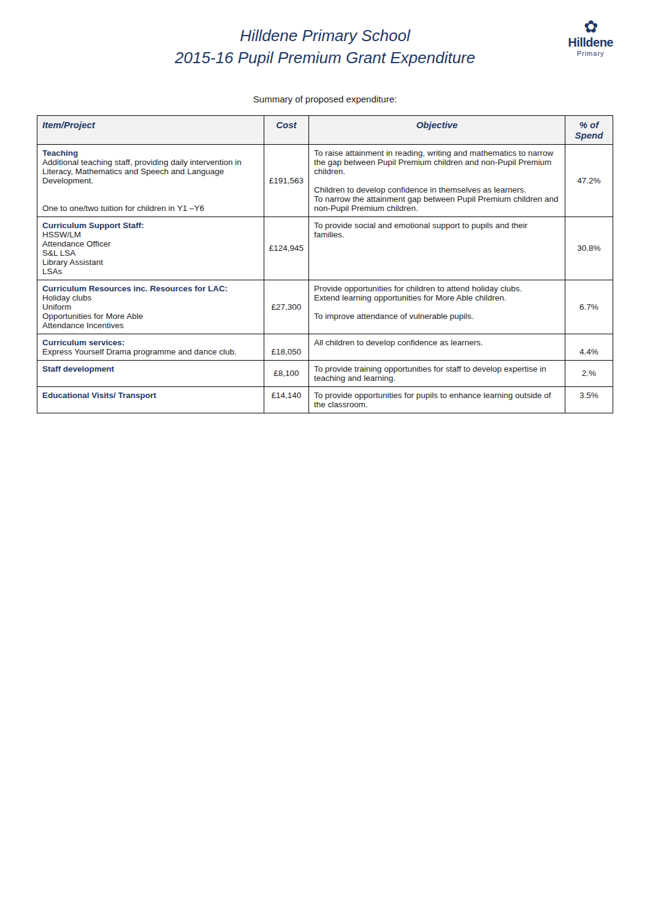✿
Hilldene
Primary
Hilldene Primary School
2015-16 Pupil Premium Grant Expenditure
Summary of proposed expenditure:
| Item/Project | Cost | Objective | % of Spend |
| --- | --- | --- | --- |
| Teaching Additional teaching staff, providing daily intervention in Literacy, Mathematics and Speech and Language Development. One to one/two tuition for children in Y1 –Y6 | £191,563 | To raise attainment in reading, writing and mathematics to narrow the gap between Pupil Premium children and non-Pupil Premium children. Children to develop confidence in themselves as learners. To narrow the attainment gap between Pupil Premium children and non-Pupil Premium children. | 47.2% |
| Curriculum Support Staff: HSSW/LM Attendance Officer S&L LSA Library Assistant LSAs | £124,945 | To provide social and emotional support to pupils and their families. | 30.8% |
| Curriculum Resources inc. Resources for LAC: Holiday clubs Uniform Opportunities for More Able Attendance Incentives | £27,300 | Provide opportunities for children to attend holiday clubs. Extend learning opportunities for More Able children. To improve attendance of vulnerable pupils. | 6.7% |
| Curriculum services: Express Yourself Drama programme and dance club. | £18,050 | All children to develop confidence as learners. | 4.4% |
| Staff development | £8,100 | To provide training opportunities for staff to develop expertise in teaching and learning. | 2.% |
| Educational Visits/ Transport | £14,140 | To provide opportunities for pupils to enhance learning outside of the classroom. | 3.5% |